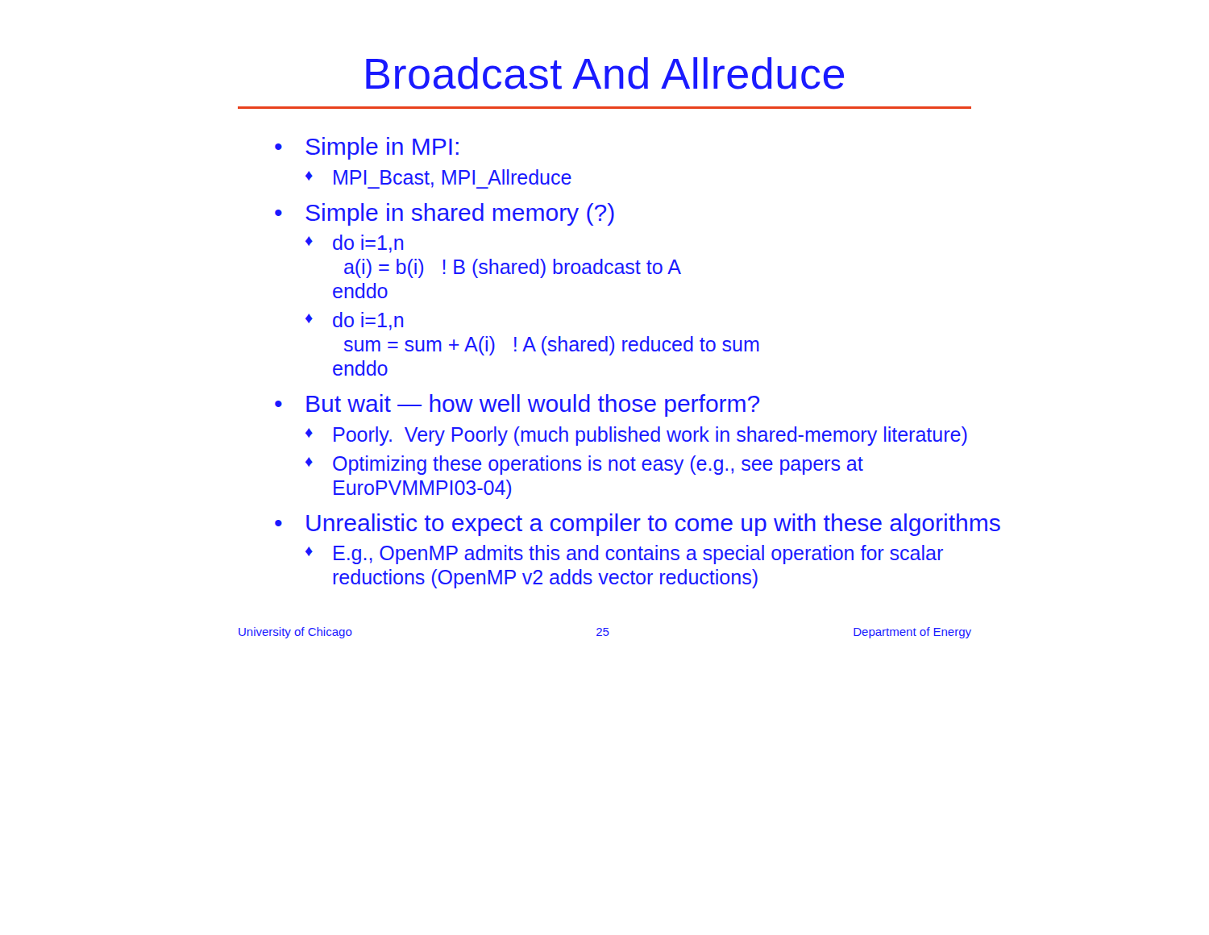Broadcast And Allreduce
Simple in MPI:
MPI_Bcast, MPI_Allreduce
Simple in shared memory (?)
do i=1,n a(i) = b(i) ! B (shared) broadcast to A enddo
do i=1,n sum = sum + A(i) ! A (shared) reduced to sum enddo
But wait — how well would those perform?
Poorly. Very Poorly (much published work in shared-memory literature)
Optimizing these operations is not easy (e.g., see papers at EuroPVMMPI03-04)
Unrealistic to expect a compiler to come up with these algorithms
E.g., OpenMP admits this and contains a special operation for scalar reductions (OpenMP v2 adds vector reductions)
University of Chicago 25 Department of Energy